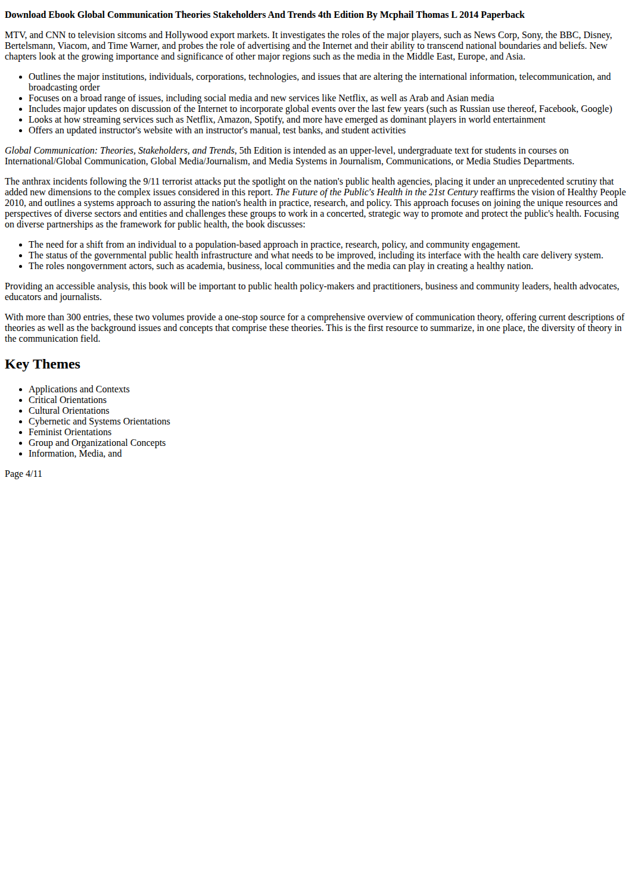Download Ebook Global Communication Theories Stakeholders And Trends 4th Edition By Mcphail Thomas L 2014 Paperback
MTV, and CNN to television sitcoms and Hollywood export markets. It investigates the roles of the major players, such as News Corp, Sony, the BBC, Disney, Bertelsmann, Viacom, and Time Warner, and probes the role of advertising and the Internet and their ability to transcend national boundaries and beliefs. New chapters look at the growing importance and significance of other major regions such as the media in the Middle East, Europe, and Asia.
Outlines the major institutions, individuals, corporations, technologies, and issues that are altering the international information, telecommunication, and broadcasting order
Focuses on a broad range of issues, including social media and new services like Netflix, as well as Arab and Asian media
Includes major updates on discussion of the Internet to incorporate global events over the last few years (such as Russian use thereof, Facebook, Google)
Looks at how streaming services such as Netflix, Amazon, Spotify, and more have emerged as dominant players in world entertainment
Offers an updated instructor's website with an instructor's manual, test banks, and student activities
Global Communication: Theories, Stakeholders, and Trends, 5th Edition is intended as an upper-level, undergraduate text for students in courses on International/Global Communication, Global Media/Journalism, and Media Systems in Journalism, Communications, or Media Studies Departments.
The anthrax incidents following the 9/11 terrorist attacks put the spotlight on the nation's public health agencies, placing it under an unprecedented scrutiny that added new dimensions to the complex issues considered in this report. The Future of the Public's Health in the 21st Century reaffirms the vision of Healthy People 2010, and outlines a systems approach to assuring the nation's health in practice, research, and policy. This approach focuses on joining the unique resources and perspectives of diverse sectors and entities and challenges these groups to work in a concerted, strategic way to promote and protect the public's health. Focusing on diverse partnerships as the framework for public health, the book discusses:
The need for a shift from an individual to a population-based approach in practice, research, policy, and community engagement.
The status of the governmental public health infrastructure and what needs to be improved, including its interface with the health care delivery system.
The roles nongovernment actors, such as academia, business, local communities and the media can play in creating a healthy nation.
Providing an accessible analysis, this book will be important to public health policy-makers and practitioners, business and community leaders, health advocates, educators and journalists.
With more than 300 entries, these two volumes provide a one-stop source for a comprehensive overview of communication theory, offering current descriptions of theories as well as the background issues and concepts that comprise these theories. This is the first resource to summarize, in one place, the diversity of theory in the communication field.
Key Themes
Applications and Contexts
Critical Orientations
Cultural Orientations
Cybernetic and Systems Orientations
Feminist Orientations
Group and Organizational Concepts
Information, Media, and
Page 4/11